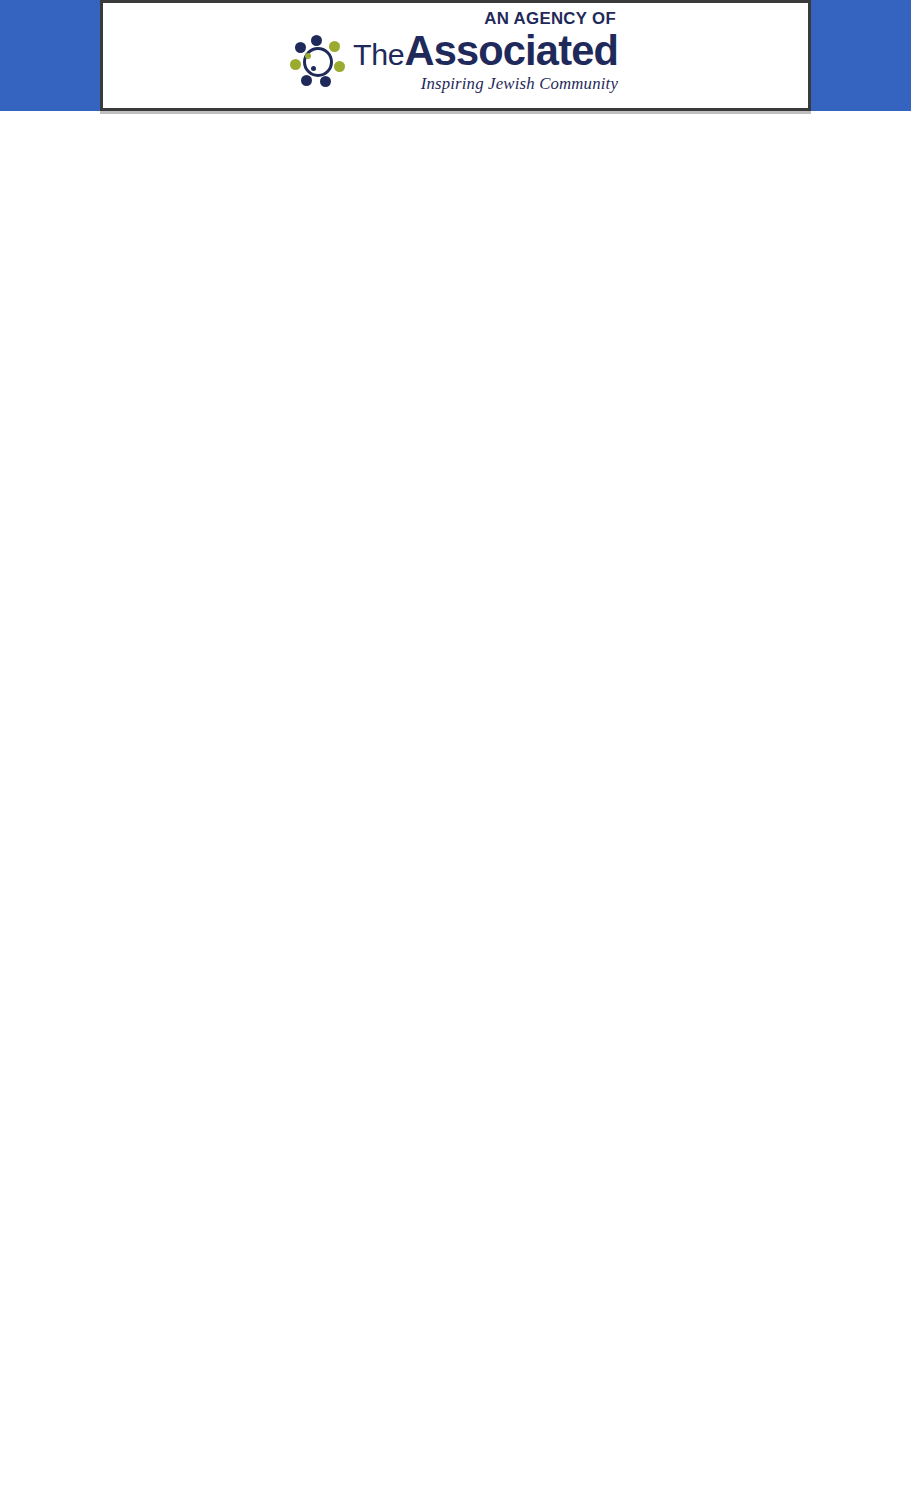An Agency of
The Associated
Inspiring Jewish Community